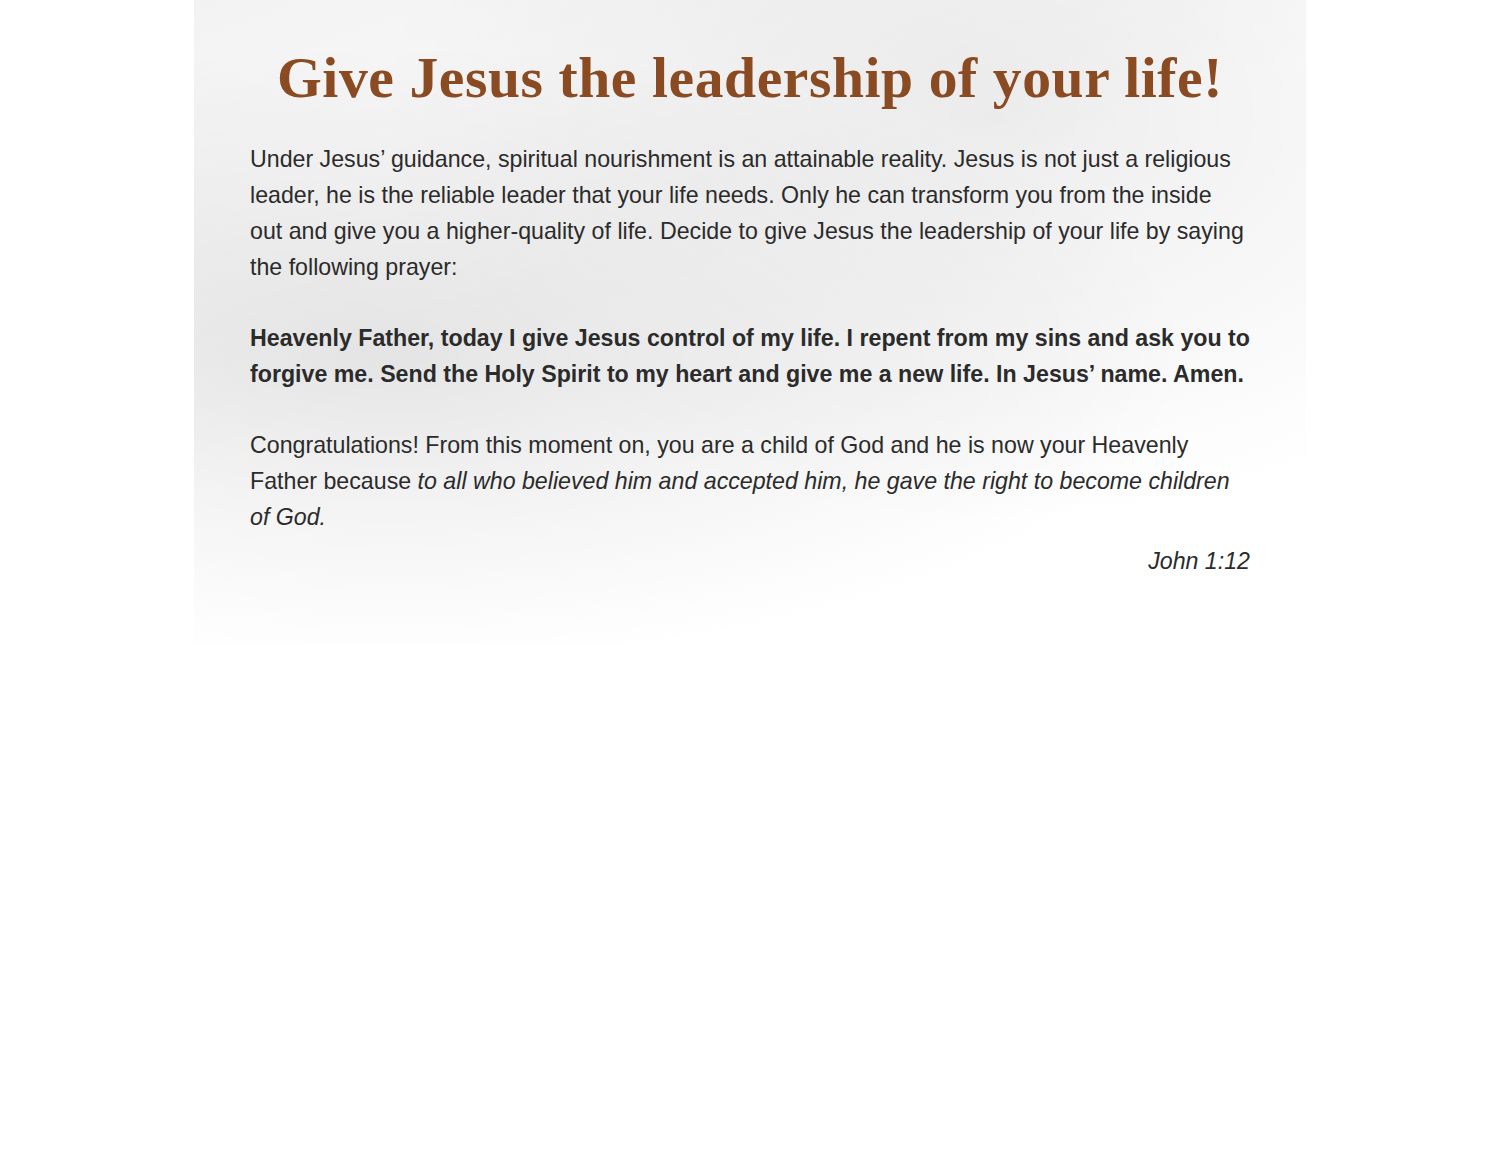Give Jesus the leadership of your life!
Under Jesus’ guidance, spiritual nourishment is an attainable reality. Jesus is not just a religious leader, he is the reliable leader that your life needs. Only he can transform you from the inside out and give you a higher-quality of life. Decide to give Jesus the leadership of your life by saying the following prayer:
Heavenly Father, today I give Jesus control of my life. I repent from my sins and ask you to forgive me. Send the Holy Spirit to my heart and give me a new life. In Jesus’ name. Amen.
Congratulations! From this moment on, you are a child of God and he is now your Heavenly Father because to all who believed him and accepted him, he gave the right to become children of God. John 1:12